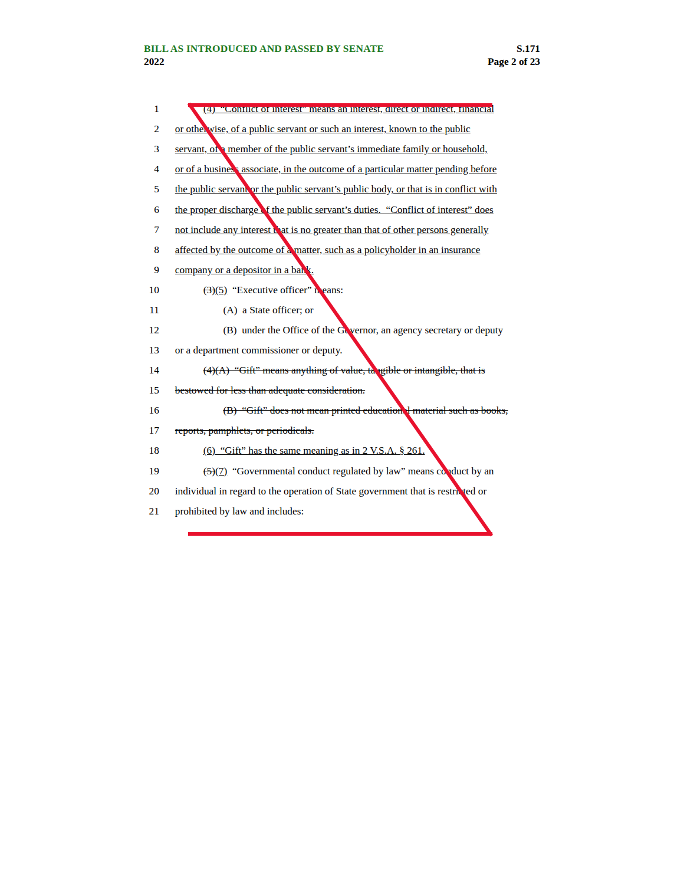BILL AS INTRODUCED AND PASSED BY SENATE
2022
S.171
Page 2 of 23
1
(4) “Conflict of interest” means an interest, direct or indirect, financial
2
or otherwise, of a public servant or such an interest, known to the public
3
servant, of a member of the public servant’s immediate family or household,
4
or of a business associate, in the outcome of a particular matter pending before
5
the public servant or the public servant’s public body, or that is in conflict with
6
the proper discharge of the public servant’s duties. “Conflict of interest” does
7
not include any interest that is no greater than that of other persons generally
8
affected by the outcome of a matter, such as a policyholder in an insurance
9
company or a depositor in a bank.
10
(3)(5) “Executive officer” means:
11
(A) a State officer; or
12
(B) under the Office of the Governor, an agency secretary or deputy
13
or a department commissioner or deputy.
14
(4)(A) “Gift” means anything of value, tangible or intangible, that is
15
bestowed for less than adequate consideration.
16
(B) “Gift” does not mean printed educational material such as books,
17
reports, pamphlets, or periodicals.
18
(6) “Gift” has the same meaning as in 2 V.S.A. § 261.
19
(5)(7) “Governmental conduct regulated by law” means conduct by an
20
individual in regard to the operation of State government that is restricted or
21
prohibited by law and includes: